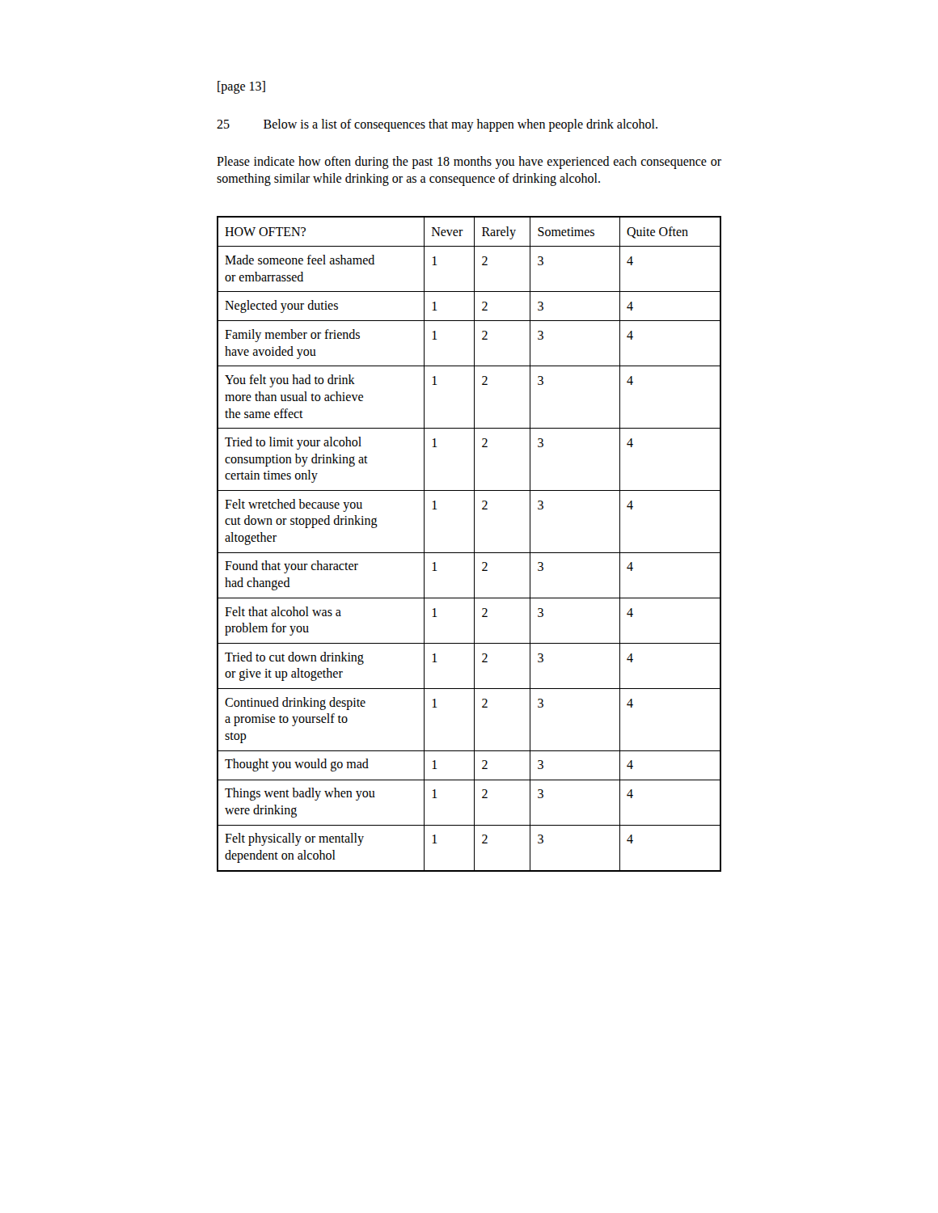[page 13]
25
Below is a list of consequences that may happen when people drink alcohol.
Please indicate how often during the past 18 months you have experienced each consequence or something similar while drinking or as a consequence of drinking alcohol.
| HOW OFTEN? | Never | Rarely | Sometimes | Quite Often |
| --- | --- | --- | --- | --- |
| Made someone feel ashamed or embarrassed | 1 | 2 | 3 | 4 |
| Neglected your duties | 1 | 2 | 3 | 4 |
| Family member or friends have avoided you | 1 | 2 | 3 | 4 |
| You felt you had to drink more than usual to achieve the same effect | 1 | 2 | 3 | 4 |
| Tried to limit your alcohol consumption by drinking at certain times only | 1 | 2 | 3 | 4 |
| Felt wretched because you cut down or stopped drinking altogether | 1 | 2 | 3 | 4 |
| Found that your character had changed | 1 | 2 | 3 | 4 |
| Felt that alcohol was a problem for you | 1 | 2 | 3 | 4 |
| Tried to cut down drinking or give it up altogether | 1 | 2 | 3 | 4 |
| Continued drinking despite a promise to yourself to stop | 1 | 2 | 3 | 4 |
| Thought you would go mad | 1 | 2 | 3 | 4 |
| Things went badly when you were drinking | 1 | 2 | 3 | 4 |
| Felt physically or mentally dependent on alcohol | 1 | 2 | 3 | 4 |